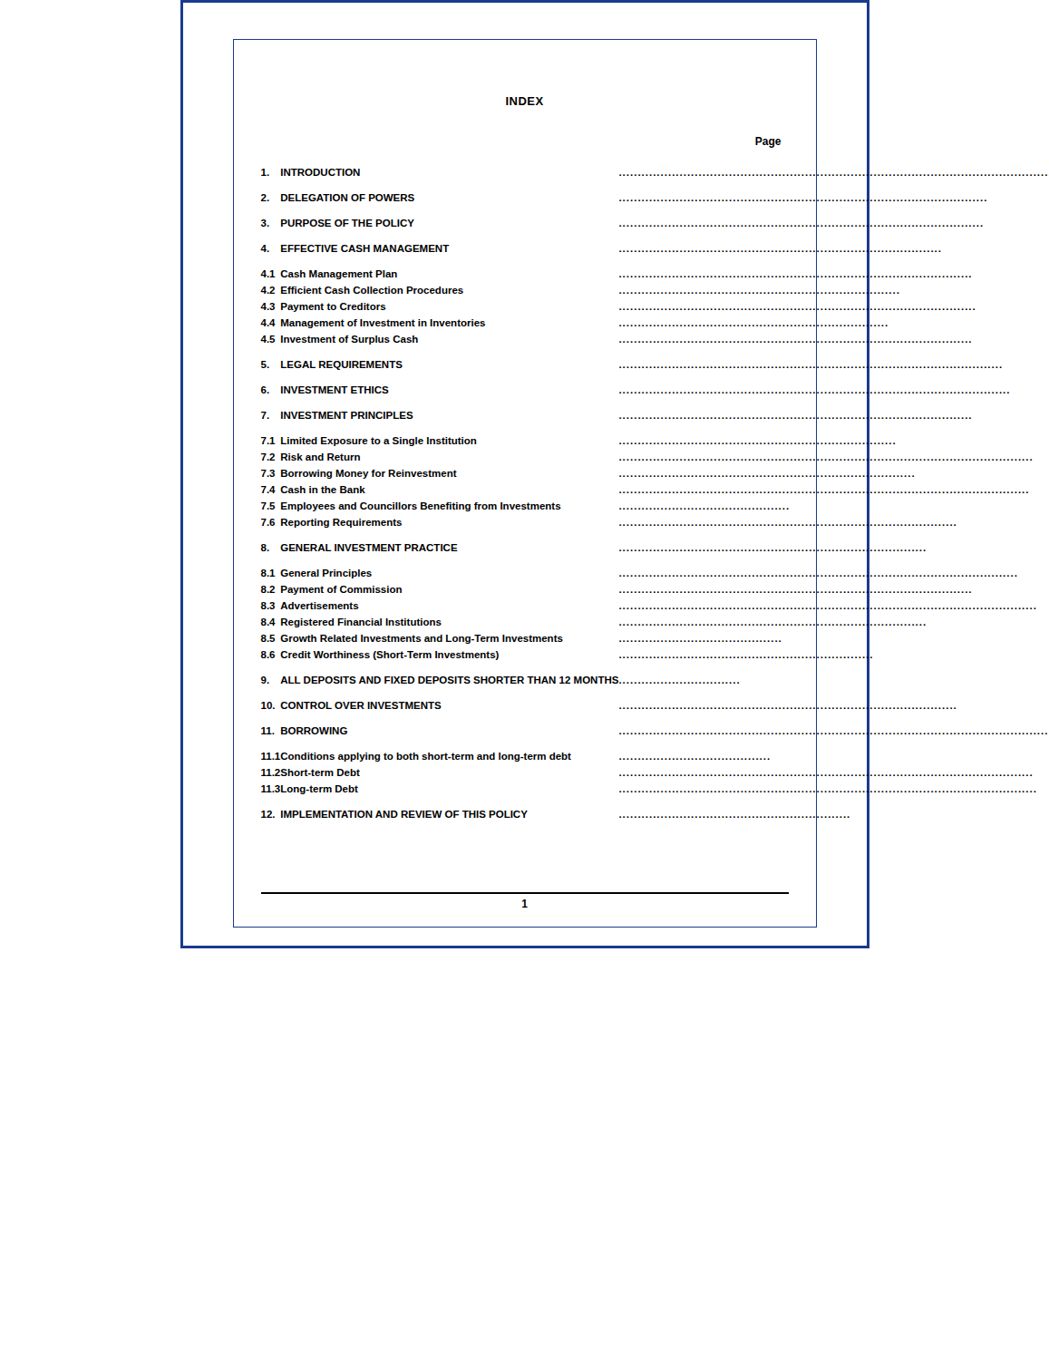INDEX
Page
| 1. | INTRODUCTION | .................................................................................................................. | 2 |
| 2. | DELEGATION OF POWERS | ................................................................................................. | 2 |
| 3. | PURPOSE OF THE POLICY | ................................................................................................ | 3 |
| 4. | EFFECTIVE CASH MANAGEMENT | ..................................................................................... | 3 |
| 4.1 | Cash Management Plan | ............................................................................................. | 3 |
| 4.2 | Efficient Cash Collection Procedures | .......................................................................... | 3 |
| 4.3 | Payment to Creditors | .............................................................................................. | 4 |
| 4.4 | Management of Investment in Inventories | ....................................................................... | 4 |
| 4.5 | Investment of Surplus Cash | ............................................................................................. | 4 |
| 5. | LEGAL REQUIREMENTS | ..................................................................................................... | 5 |
| 6. | INVESTMENT ETHICS | ....................................................................................................... | 6 |
| 7. | INVESTMENT PRINCIPLES | ............................................................................................. | 7 |
| 7.1 | Limited Exposure to a Single Institution | ......................................................................... | 7 |
| 7.2 | Risk and Return | ............................................................................................................. | 7 |
| 7.3 | Borrowing Money for Reinvestment | .............................................................................. | 7 |
| 7.4 | Cash in the Bank | ............................................................................................................ | 7 |
| 7.5 | Employees and Councillors Benefiting from Investments | ............................................. | 8 |
| 7.6 | Reporting Requirements | ......................................................................................... | 8 |
| 8. | GENERAL INVESTMENT PRACTICE | ................................................................................. | 8 |
| 8.1 | General Principles | ......................................................................................................... | 8 |
| 8.2 | Payment of Commission | ............................................................................................. | 8 |
| 8.3 | Advertisements | .............................................................................................................. | 9 |
| 8.4 | Registered Financial Institutions | ................................................................................. | 9 |
| 8.5 | Growth Related Investments and Long-Term Investments | ........................................... | 9 |
| 8.6 | Credit Worthiness (Short-Term Investments) | ................................................................... | 10 |
| 9. | ALL DEPOSITS AND FIXED DEPOSITS SHORTER THAN 12 MONTHS | ................................ | 10 |
| 10. | CONTROL OVER INVESTMENTS | ......................................................................................... | 11 |
| 11. | BORROWING | ................................................................................................................. | 12 |
| 11.1 | Conditions applying to both short-term and long-term debt | ........................................ | 12 |
| 11.2 | Short-term Debt | ............................................................................................................. | 13 |
| 11.3 | Long-term Debt | .............................................................................................................. | 13 |
| 12. | IMPLEMENTATION AND REVIEW OF THIS POLICY | ............................................................. | 15 |
1